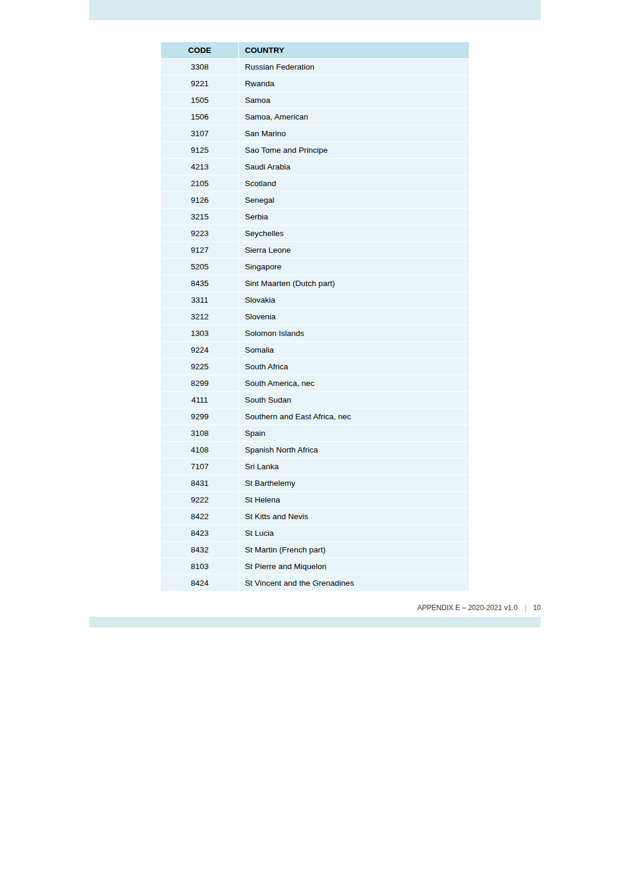| CODE | COUNTRY |
| --- | --- |
| 3308 | Russian Federation |
| 9221 | Rwanda |
| 1505 | Samoa |
| 1506 | Samoa, American |
| 3107 | San Marino |
| 9125 | Sao Tome and Principe |
| 4213 | Saudi Arabia |
| 2105 | Scotland |
| 9126 | Senegal |
| 3215 | Serbia |
| 9223 | Seychelles |
| 9127 | Sierra Leone |
| 5205 | Singapore |
| 8435 | Sint Maarten (Dutch part) |
| 3311 | Slovakia |
| 3212 | Slovenia |
| 1303 | Solomon Islands |
| 9224 | Somalia |
| 9225 | South Africa |
| 8299 | South America, nec |
| 4111 | South Sudan |
| 9299 | Southern and East Africa, nec |
| 3108 | Spain |
| 4108 | Spanish North Africa |
| 7107 | Sri Lanka |
| 8431 | St Barthelemy |
| 9222 | St Helena |
| 8422 | St Kitts and Nevis |
| 8423 | St Lucia |
| 8432 | St Martin (French part) |
| 8103 | St Pierre and Miquelon |
| 8424 | St Vincent and the Grenadines |
APPENDIX E – 2020-2021 v1.0 | 10